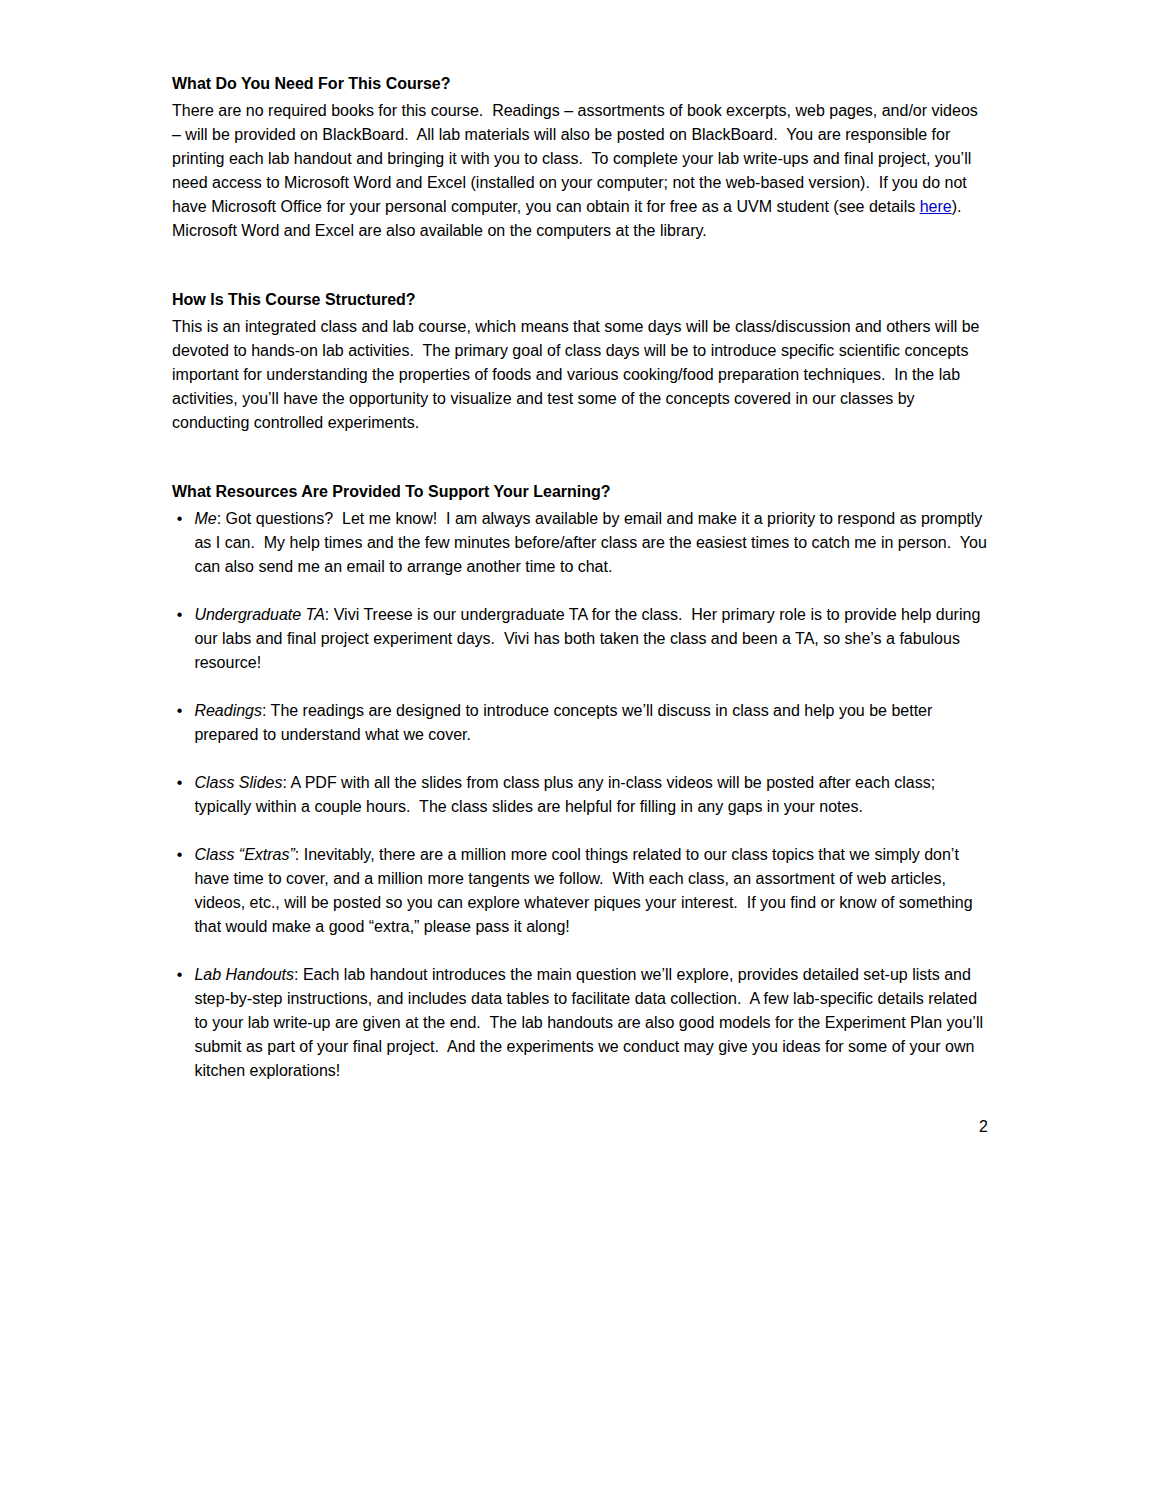What Do You Need For This Course?
There are no required books for this course. Readings – assortments of book excerpts, web pages, and/or videos – will be provided on BlackBoard. All lab materials will also be posted on BlackBoard. You are responsible for printing each lab handout and bringing it with you to class. To complete your lab write-ups and final project, you’ll need access to Microsoft Word and Excel (installed on your computer; not the web-based version). If you do not have Microsoft Office for your personal computer, you can obtain it for free as a UVM student (see details here). Microsoft Word and Excel are also available on the computers at the library.
How Is This Course Structured?
This is an integrated class and lab course, which means that some days will be class/discussion and others will be devoted to hands-on lab activities. The primary goal of class days will be to introduce specific scientific concepts important for understanding the properties of foods and various cooking/food preparation techniques. In the lab activities, you’ll have the opportunity to visualize and test some of the concepts covered in our classes by conducting controlled experiments.
What Resources Are Provided To Support Your Learning?
Me: Got questions? Let me know! I am always available by email and make it a priority to respond as promptly as I can. My help times and the few minutes before/after class are the easiest times to catch me in person. You can also send me an email to arrange another time to chat.
Undergraduate TA: Vivi Treese is our undergraduate TA for the class. Her primary role is to provide help during our labs and final project experiment days. Vivi has both taken the class and been a TA, so she’s a fabulous resource!
Readings: The readings are designed to introduce concepts we’ll discuss in class and help you be better prepared to understand what we cover.
Class Slides: A PDF with all the slides from class plus any in-class videos will be posted after each class; typically within a couple hours. The class slides are helpful for filling in any gaps in your notes.
Class “Extras”: Inevitably, there are a million more cool things related to our class topics that we simply don’t have time to cover, and a million more tangents we follow. With each class, an assortment of web articles, videos, etc., will be posted so you can explore whatever piques your interest. If you find or know of something that would make a good “extra,” please pass it along!
Lab Handouts: Each lab handout introduces the main question we’ll explore, provides detailed set-up lists and step-by-step instructions, and includes data tables to facilitate data collection. A few lab-specific details related to your lab write-up are given at the end. The lab handouts are also good models for the Experiment Plan you’ll submit as part of your final project. And the experiments we conduct may give you ideas for some of your own kitchen explorations!
2